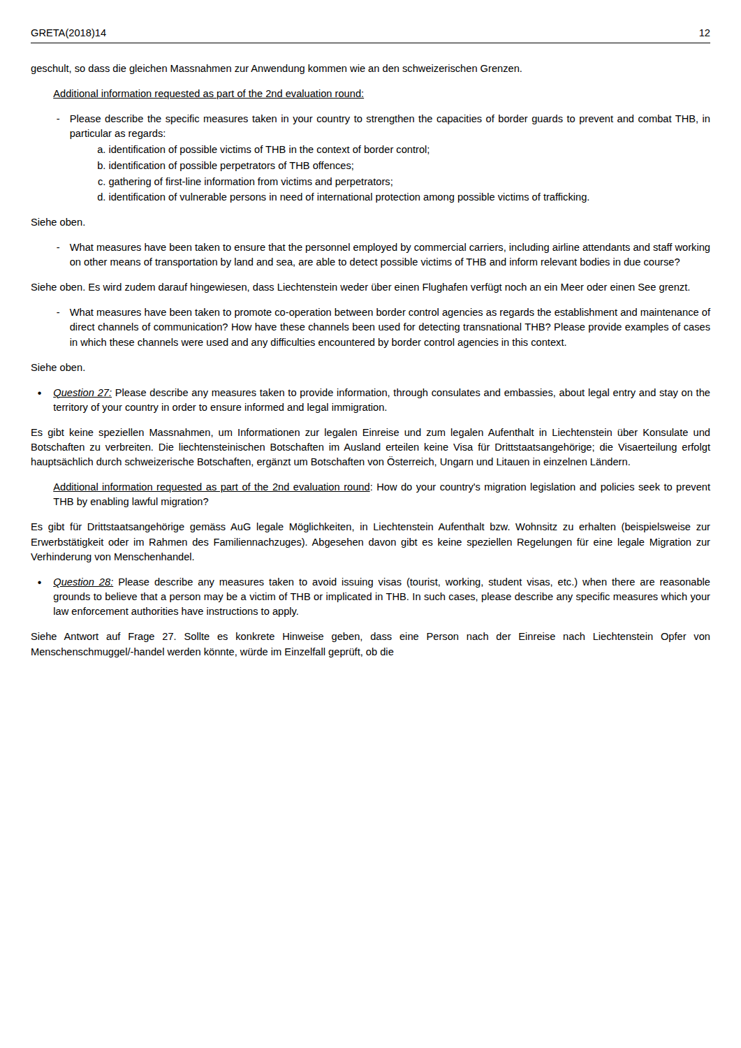GRETA(2018)14 12
geschult, so dass die gleichen Massnahmen zur Anwendung kommen wie an den schweizerischen Grenzen.
Additional information requested as part of the 2nd evaluation round:
Please describe the specific measures taken in your country to strengthen the capacities of border guards to prevent and combat THB, in particular as regards:
identification of possible victims of THB in the context of border control;
identification of possible perpetrators of THB offences;
gathering of first-line information from victims and perpetrators;
identification of vulnerable persons in need of international protection among possible victims of trafficking.
Siehe oben.
What measures have been taken to ensure that the personnel employed by commercial carriers, including airline attendants and staff working on other means of transportation by land and sea, are able to detect possible victims of THB and inform relevant bodies in due course?
Siehe oben. Es wird zudem darauf hingewiesen, dass Liechtenstein weder über einen Flughafen verfügt noch an ein Meer oder einen See grenzt.
What measures have been taken to promote co-operation between border control agencies as regards the establishment and maintenance of direct channels of communication? How have these channels been used for detecting transnational THB? Please provide examples of cases in which these channels were used and any difficulties encountered by border control agencies in this context.
Siehe oben.
Question 27: Please describe any measures taken to provide information, through consulates and embassies, about legal entry and stay on the territory of your country in order to ensure informed and legal immigration.
Es gibt keine speziellen Massnahmen, um Informationen zur legalen Einreise und zum legalen Aufenthalt in Liechtenstein über Konsulate und Botschaften zu verbreiten. Die liechtensteinischen Botschaften im Ausland erteilen keine Visa für Drittstaatsangehörige; die Visaerteilung erfolgt hauptsächlich durch schweizerische Botschaften, ergänzt um Botschaften von Österreich, Ungarn und Litauen in einzelnen Ländern.
Additional information requested as part of the 2nd evaluation round: How do your country's migration legislation and policies seek to prevent THB by enabling lawful migration?
Es gibt für Drittstaatsangehörige gemäss AuG legale Möglichkeiten, in Liechtenstein Aufenthalt bzw. Wohnsitz zu erhalten (beispielsweise zur Erwerbstätigkeit oder im Rahmen des Familiennachzuges). Abgesehen davon gibt es keine speziellen Regelungen für eine legale Migration zur Verhinderung von Menschenhandel.
Question 28: Please describe any measures taken to avoid issuing visas (tourist, working, student visas, etc.) when there are reasonable grounds to believe that a person may be a victim of THB or implicated in THB. In such cases, please describe any specific measures which your law enforcement authorities have instructions to apply.
Siehe Antwort auf Frage 27. Sollte es konkrete Hinweise geben, dass eine Person nach der Einreise nach Liechtenstein Opfer von Menschenschmuggel/-handel werden könnte, würde im Einzelfall geprüft, ob die